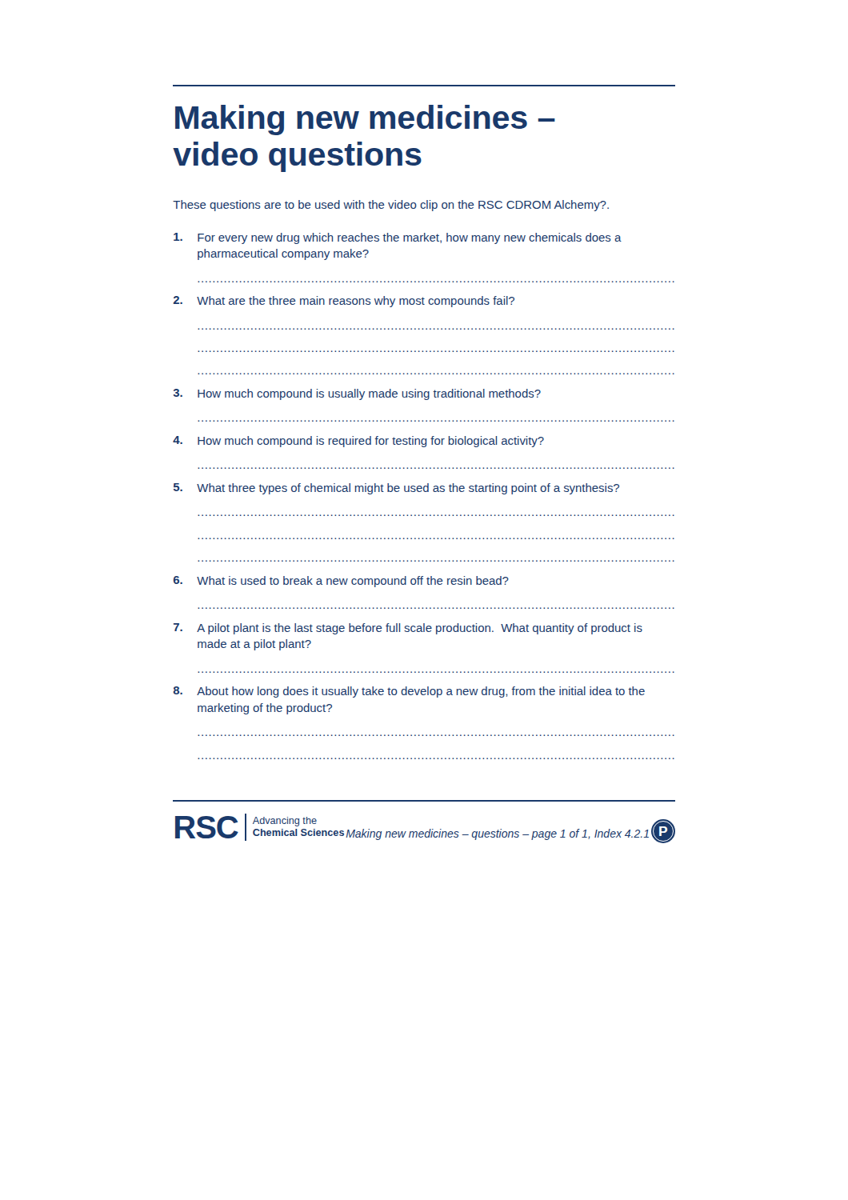Making new medicines –
video questions
These questions are to be used with the video clip on the RSC CDROM Alchemy?.
For every new drug which reaches the market, how many new chemicals does a pharmaceutical company make?
.........................................................................................................................................................
What are the three main reasons why most compounds fail?
.........................................................................................................................................................
.........................................................................................................................................................
.........................................................................................................................................................
How much compound is usually made using traditional methods?
.........................................................................................................................................................
How much compound is required for testing for biological activity?
.........................................................................................................................................................
What three types of chemical might be used as the starting point of a synthesis?
.........................................................................................................................................................
.........................................................................................................................................................
.........................................................................................................................................................
What is used to break a new compound off the resin bead?
.........................................................................................................................................................
A pilot plant is the last stage before full scale production. What quantity of product is made at a pilot plant?
.........................................................................................................................................................
About how long does it usually take to develop a new drug, from the initial idea to the marketing of the product?
.........................................................................................................................................................
.........................................................................................................................................................
RSC Advancing the
Chemical Sciences
Making new medicines – questions – page 1 of 1, Index 4.2.1
P